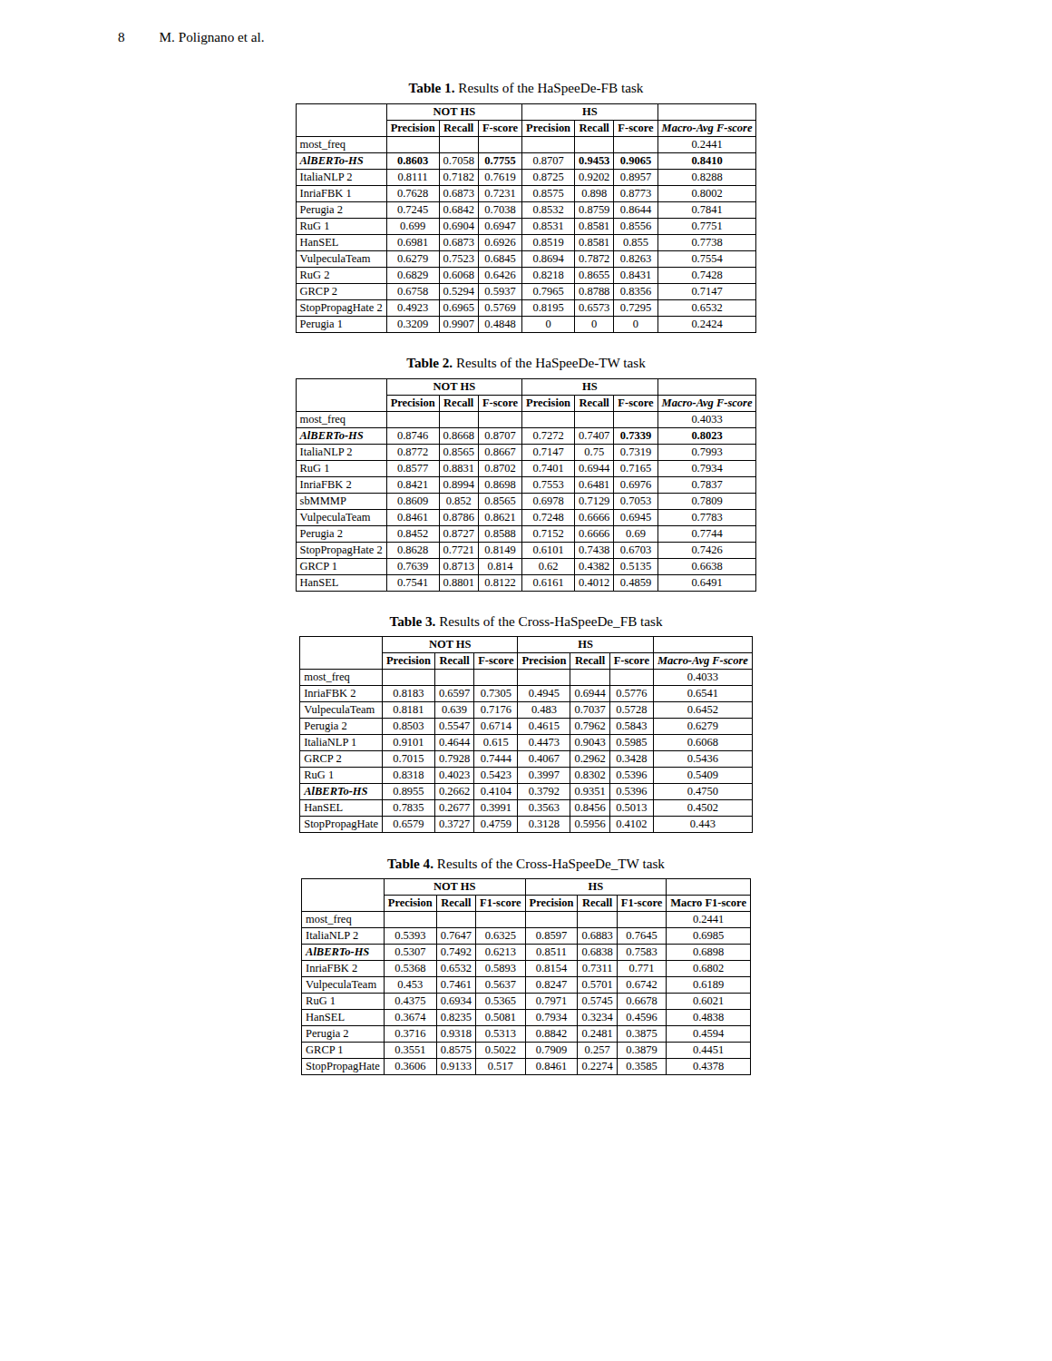8 M. Polignano et al.
Table 1. Results of the HaSpeeDe-FB task
| | NOT HS | HS | |
| | Precision | Recall | F-score | Precision | Recall | F-score | Macro-Avg F-score |
| most_freq | | | | | | | 0.2441 |
| AlBERTo-HS | 0.8603 | 0.7058 | 0.7755 | 0.8707 | 0.9453 | 0.9065 | 0.8410 |
| ItaliaNLP 2 | 0.8111 | 0.7182 | 0.7619 | 0.8725 | 0.9202 | 0.8957 | 0.8288 |
| InriaFBK 1 | 0.7628 | 0.6873 | 0.7231 | 0.8575 | 0.898 | 0.8773 | 0.8002 |
| Perugia 2 | 0.7245 | 0.6842 | 0.7038 | 0.8532 | 0.8759 | 0.8644 | 0.7841 |
| RuG 1 | 0.699 | 0.6904 | 0.6947 | 0.8531 | 0.8581 | 0.8556 | 0.7751 |
| HanSEL | 0.6981 | 0.6873 | 0.6926 | 0.8519 | 0.8581 | 0.855 | 0.7738 |
| VulpeculaTeam | 0.6279 | 0.7523 | 0.6845 | 0.8694 | 0.7872 | 0.8263 | 0.7554 |
| RuG 2 | 0.6829 | 0.6068 | 0.6426 | 0.8218 | 0.8655 | 0.8431 | 0.7428 |
| GRCP 2 | 0.6758 | 0.5294 | 0.5937 | 0.7965 | 0.8788 | 0.8356 | 0.7147 |
| StopPropagHate 2 | 0.4923 | 0.6965 | 0.5769 | 0.8195 | 0.6573 | 0.7295 | 0.6532 |
| Perugia 1 | 0.3209 | 0.9907 | 0.4848 | 0 | 0 | 0 | 0.2424 |
Table 2. Results of the HaSpeeDe-TW task
| | NOT HS | HS | |
| | Precision | Recall | F-score | Precision | Recall | F-score | Macro-Avg F-score |
| most_freq | | | | | | | 0.4033 |
| AlBERTo-HS | 0.8746 | 0.8668 | 0.8707 | 0.7272 | 0.7407 | 0.7339 | 0.8023 |
| ItaliaNLP 2 | 0.8772 | 0.8565 | 0.8667 | 0.7147 | 0.75 | 0.7319 | 0.7993 |
| RuG 1 | 0.8577 | 0.8831 | 0.8702 | 0.7401 | 0.6944 | 0.7165 | 0.7934 |
| InriaFBK 2 | 0.8421 | 0.8994 | 0.8698 | 0.7553 | 0.6481 | 0.6976 | 0.7837 |
| sbMMMP | 0.8609 | 0.852 | 0.8565 | 0.6978 | 0.7129 | 0.7053 | 0.7809 |
| VulpeculaTeam | 0.8461 | 0.8786 | 0.8621 | 0.7248 | 0.6666 | 0.6945 | 0.7783 |
| Perugia 2 | 0.8452 | 0.8727 | 0.8588 | 0.7152 | 0.6666 | 0.69 | 0.7744 |
| StopPropagHate 2 | 0.8628 | 0.7721 | 0.8149 | 0.6101 | 0.7438 | 0.6703 | 0.7426 |
| GRCP 1 | 0.7639 | 0.8713 | 0.814 | 0.62 | 0.4382 | 0.5135 | 0.6638 |
| HanSEL | 0.7541 | 0.8801 | 0.8122 | 0.6161 | 0.4012 | 0.4859 | 0.6491 |
Table 3. Results of the Cross-HaSpeeDe_FB task
| | NOT HS | HS | |
| | Precision | Recall | F-score | Precision | Recall | F-score | Macro-Avg F-score |
| most_freq | | | | | | | 0.4033 |
| InriaFBK 2 | 0.8183 | 0.6597 | 0.7305 | 0.4945 | 0.6944 | 0.5776 | 0.6541 |
| VulpeculaTeam | 0.8181 | 0.639 | 0.7176 | 0.483 | 0.7037 | 0.5728 | 0.6452 |
| Perugia 2 | 0.8503 | 0.5547 | 0.6714 | 0.4615 | 0.7962 | 0.5843 | 0.6279 |
| ItaliaNLP 1 | 0.9101 | 0.4644 | 0.615 | 0.4473 | 0.9043 | 0.5985 | 0.6068 |
| GRCP 2 | 0.7015 | 0.7928 | 0.7444 | 0.4067 | 0.2962 | 0.3428 | 0.5436 |
| RuG 1 | 0.8318 | 0.4023 | 0.5423 | 0.3997 | 0.8302 | 0.5396 | 0.5409 |
| AlBERTo-HS | 0.8955 | 0.2662 | 0.4104 | 0.3792 | 0.9351 | 0.5396 | 0.4750 |
| HanSEL | 0.7835 | 0.2677 | 0.3991 | 0.3563 | 0.8456 | 0.5013 | 0.4502 |
| StopPropagHate | 0.6579 | 0.3727 | 0.4759 | 0.3128 | 0.5956 | 0.4102 | 0.443 |
Table 4. Results of the Cross-HaSpeeDe_TW task
| | NOT HS | HS | |
| | Precision | Recall | F1-score | Precision | Recall | F1-score | Macro F1-score |
| most_freq | | | | | | | 0.2441 |
| ItaliaNLP 2 | 0.5393 | 0.7647 | 0.6325 | 0.8597 | 0.6883 | 0.7645 | 0.6985 |
| AlBERTo-HS | 0.5307 | 0.7492 | 0.6213 | 0.8511 | 0.6838 | 0.7583 | 0.6898 |
| InriaFBK 2 | 0.5368 | 0.6532 | 0.5893 | 0.8154 | 0.7311 | 0.771 | 0.6802 |
| VulpeculaTeam | 0.453 | 0.7461 | 0.5637 | 0.8247 | 0.5701 | 0.6742 | 0.6189 |
| RuG 1 | 0.4375 | 0.6934 | 0.5365 | 0.7971 | 0.5745 | 0.6678 | 0.6021 |
| HanSEL | 0.3674 | 0.8235 | 0.5081 | 0.7934 | 0.3234 | 0.4596 | 0.4838 |
| Perugia 2 | 0.3716 | 0.9318 | 0.5313 | 0.8842 | 0.2481 | 0.3875 | 0.4594 |
| GRCP 1 | 0.3551 | 0.8575 | 0.5022 | 0.7909 | 0.257 | 0.3879 | 0.4451 |
| StopPropagHate | 0.3606 | 0.9133 | 0.517 | 0.8461 | 0.2274 | 0.3585 | 0.4378 |